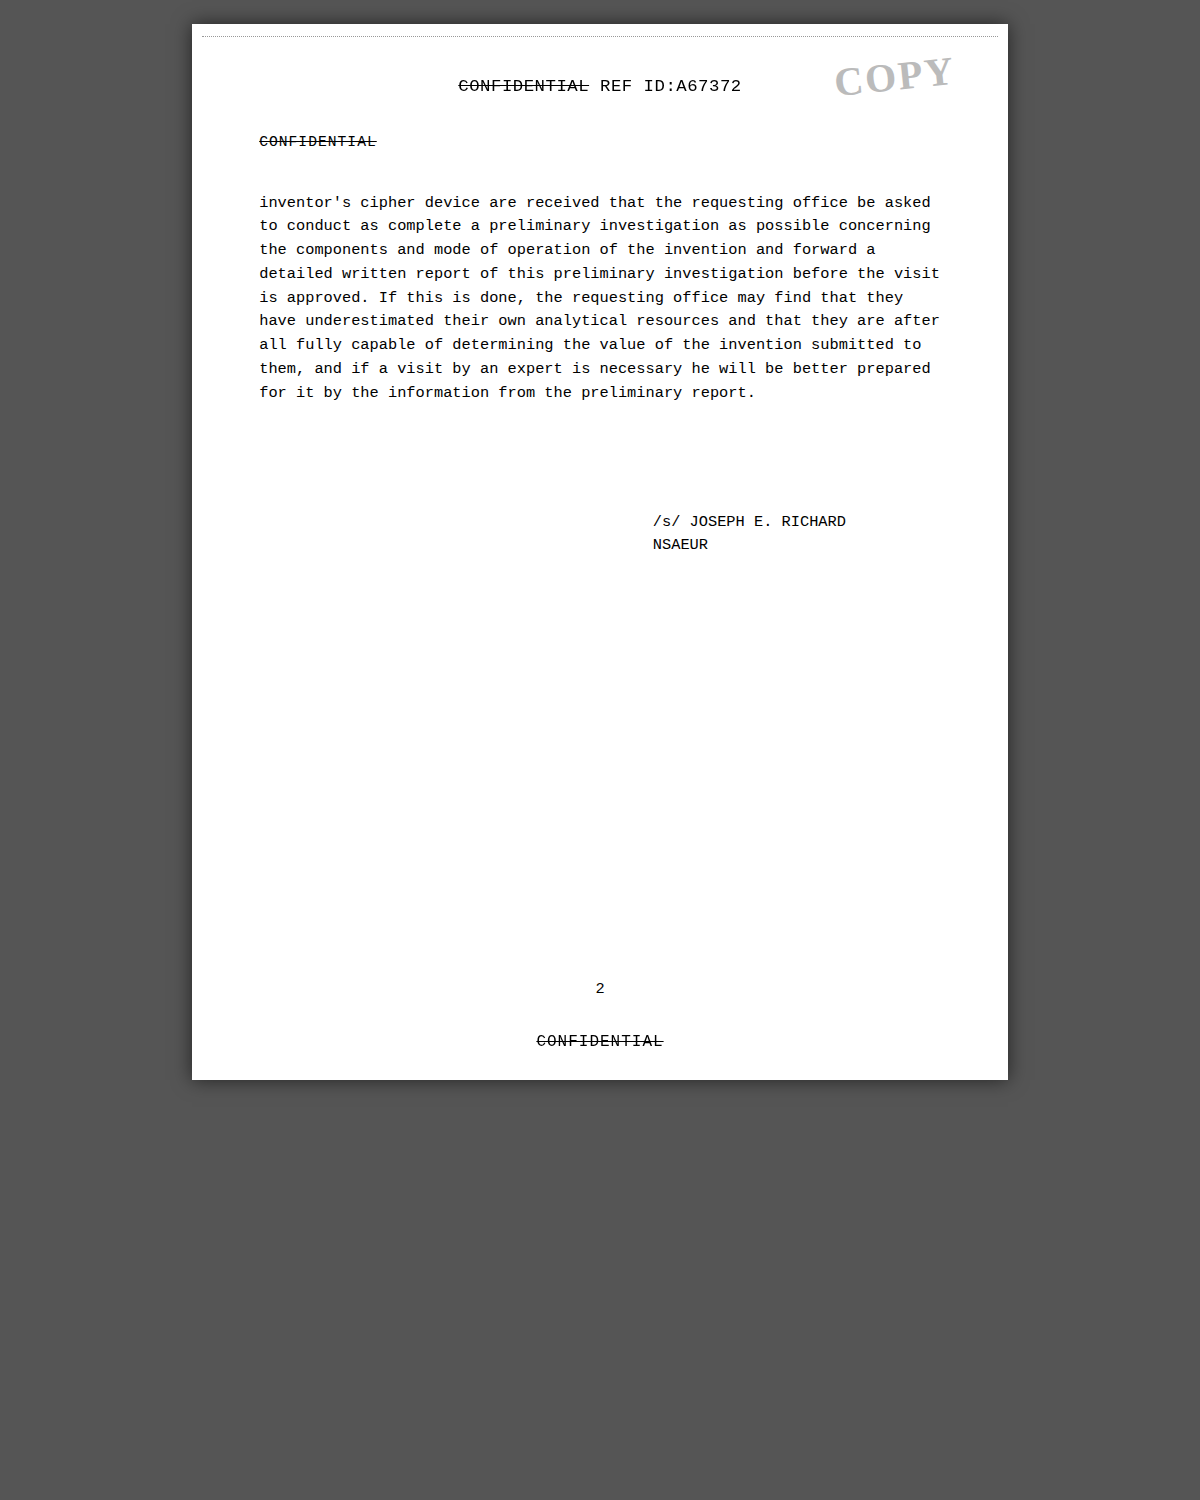CONFIDENTIAL REF ID:A67372
COPY
CONFIDENTIAL
inventor's cipher device are received that the requesting office be asked to conduct as complete a preliminary investigation as possible concerning the components and mode of operation of the invention and forward a detailed written report of this preliminary investigation before the visit is approved. If this is done, the requesting office may find that they have underestimated their own analytical resources and that they are after all fully capable of determining the value of the invention submitted to them, and if a visit by an expert is necessary he will be better prepared for it by the information from the preliminary report.
/s/ JOSEPH E. RICHARD
NSAEUR
2
CONFIDENTIAL